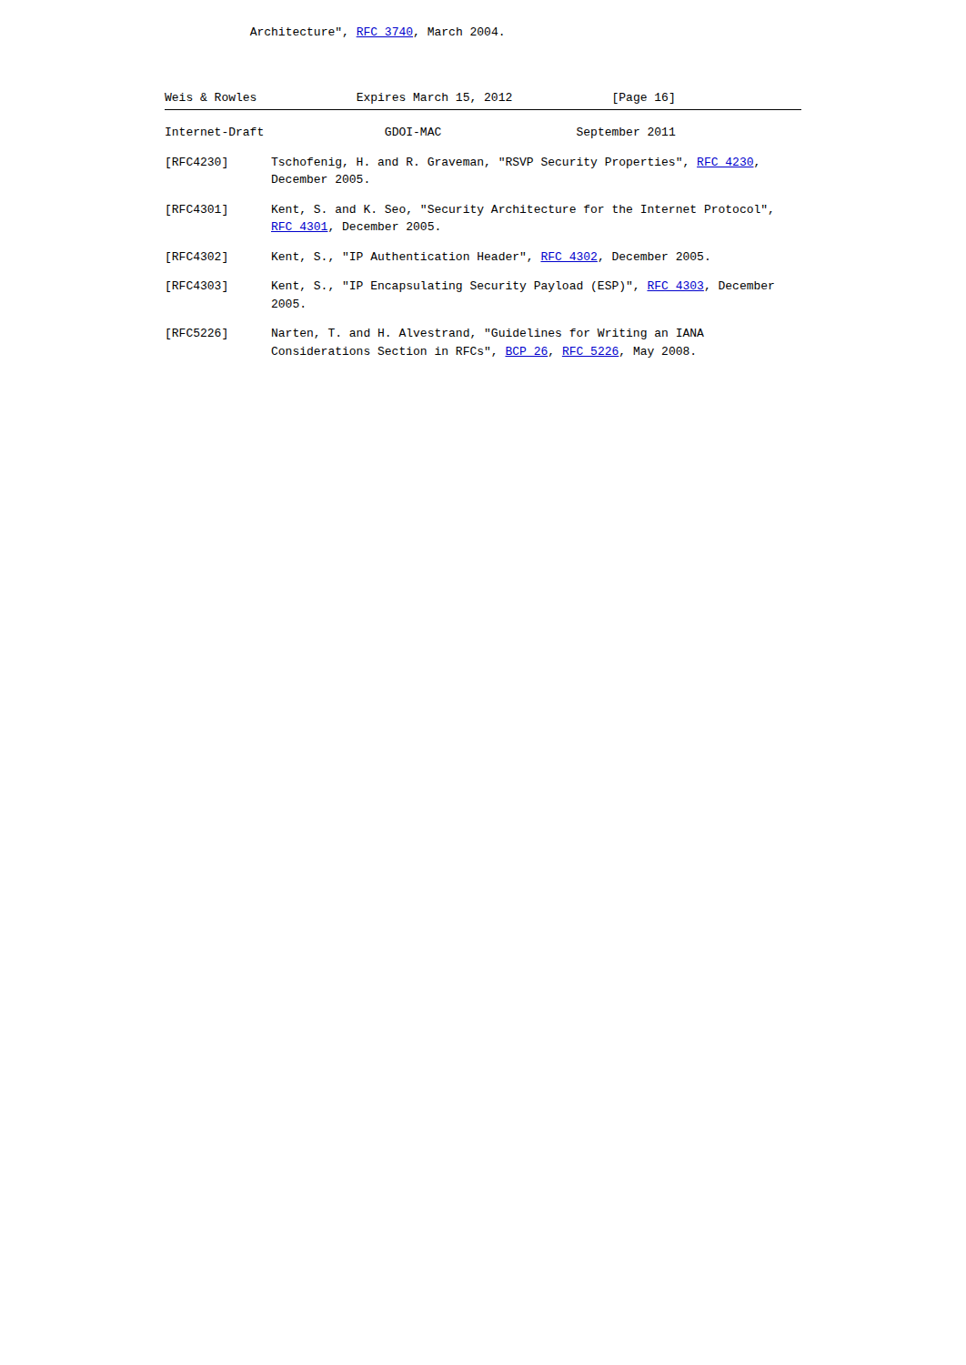Architecture", RFC 3740, March 2004.
Weis & Rowles              Expires March 15, 2012              [Page 16]
Internet-Draft                 GDOI-MAC                   September 2011
[RFC4230]
Tschofenig, H. and R. Graveman, "RSVP Security Properties", RFC 4230, December 2005.
[RFC4301]
Kent, S. and K. Seo, "Security Architecture for the Internet Protocol", RFC 4301, December 2005.
[RFC4302]
Kent, S., "IP Authentication Header", RFC 4302, December 2005.
[RFC4303]
Kent, S., "IP Encapsulating Security Payload (ESP)", RFC 4303, December 2005.
[RFC5226]
Narten, T. and H. Alvestrand, "Guidelines for Writing an IANA Considerations Section in RFCs", BCP 26, RFC 5226, May 2008.